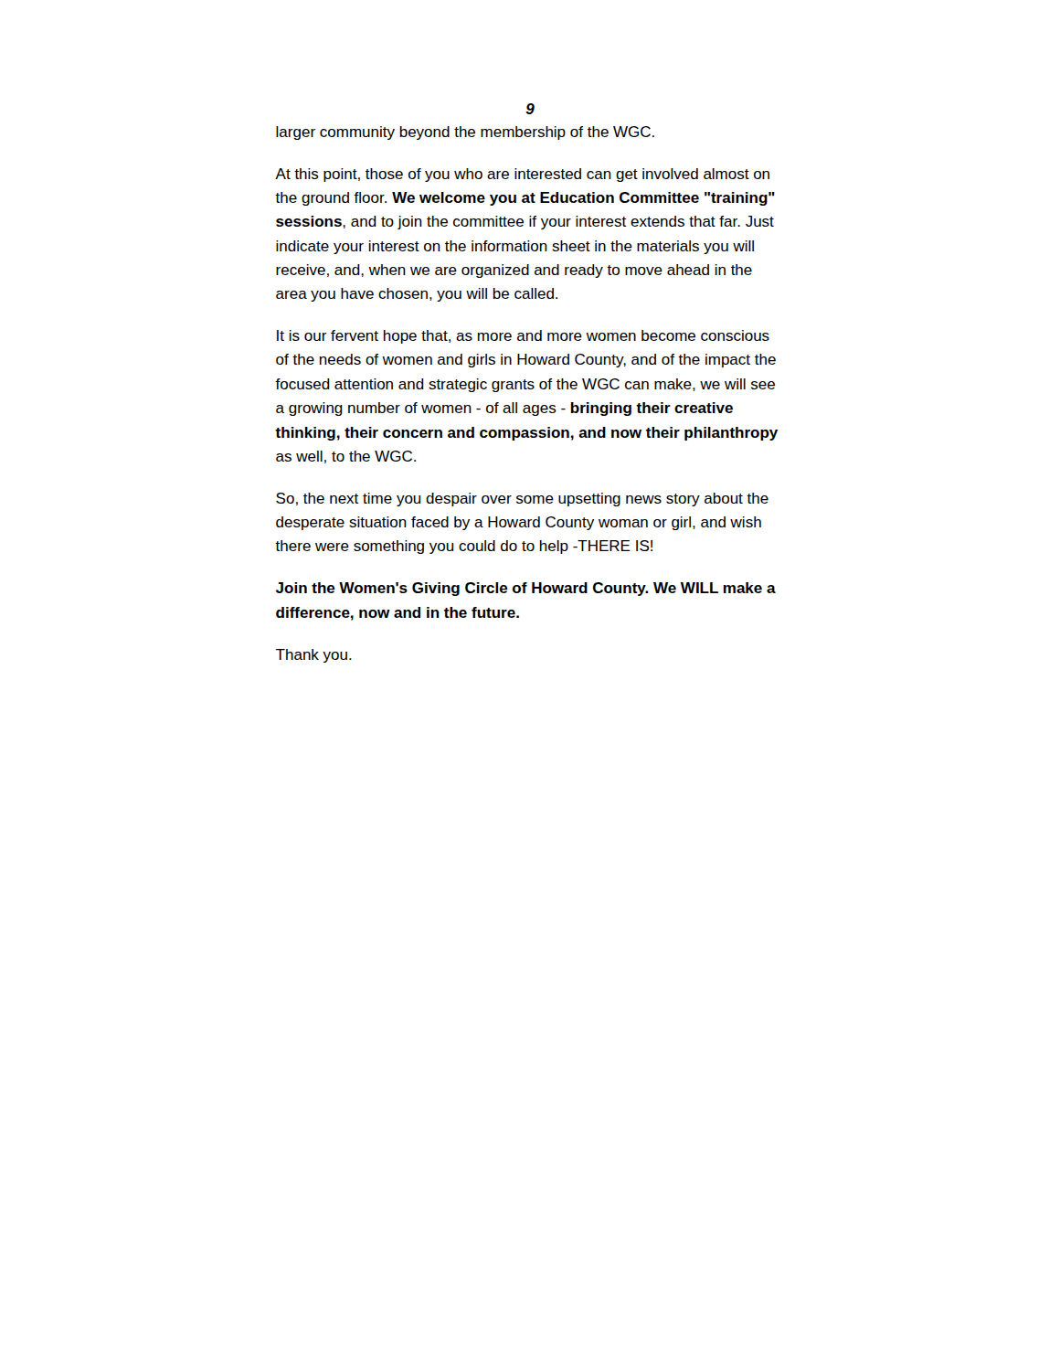9
larger community beyond the membership of the WGC.
At this point, those of you who are interested can get involved almost on the ground floor. We welcome you at Education Committee "training" sessions, and to join the committee if your interest extends that far. Just indicate your interest on the information sheet in the materials you will receive, and, when we are organized and ready to move ahead in the area you have chosen, you will be called.
It is our fervent hope that, as more and more women become conscious of the needs of women and girls in Howard County, and of the impact the focused attention and strategic grants of the WGC can make, we will see a growing number of women - of all ages - bringing their creative thinking, their concern and compassion, and now their philanthropy as well, to the WGC.
So, the next time you despair over some upsetting news story about the desperate situation faced by a Howard County woman or girl, and wish there were something you could do to help -THERE IS!
Join the Women's Giving Circle of Howard County. We WILL make a difference, now and in the future.
Thank you.